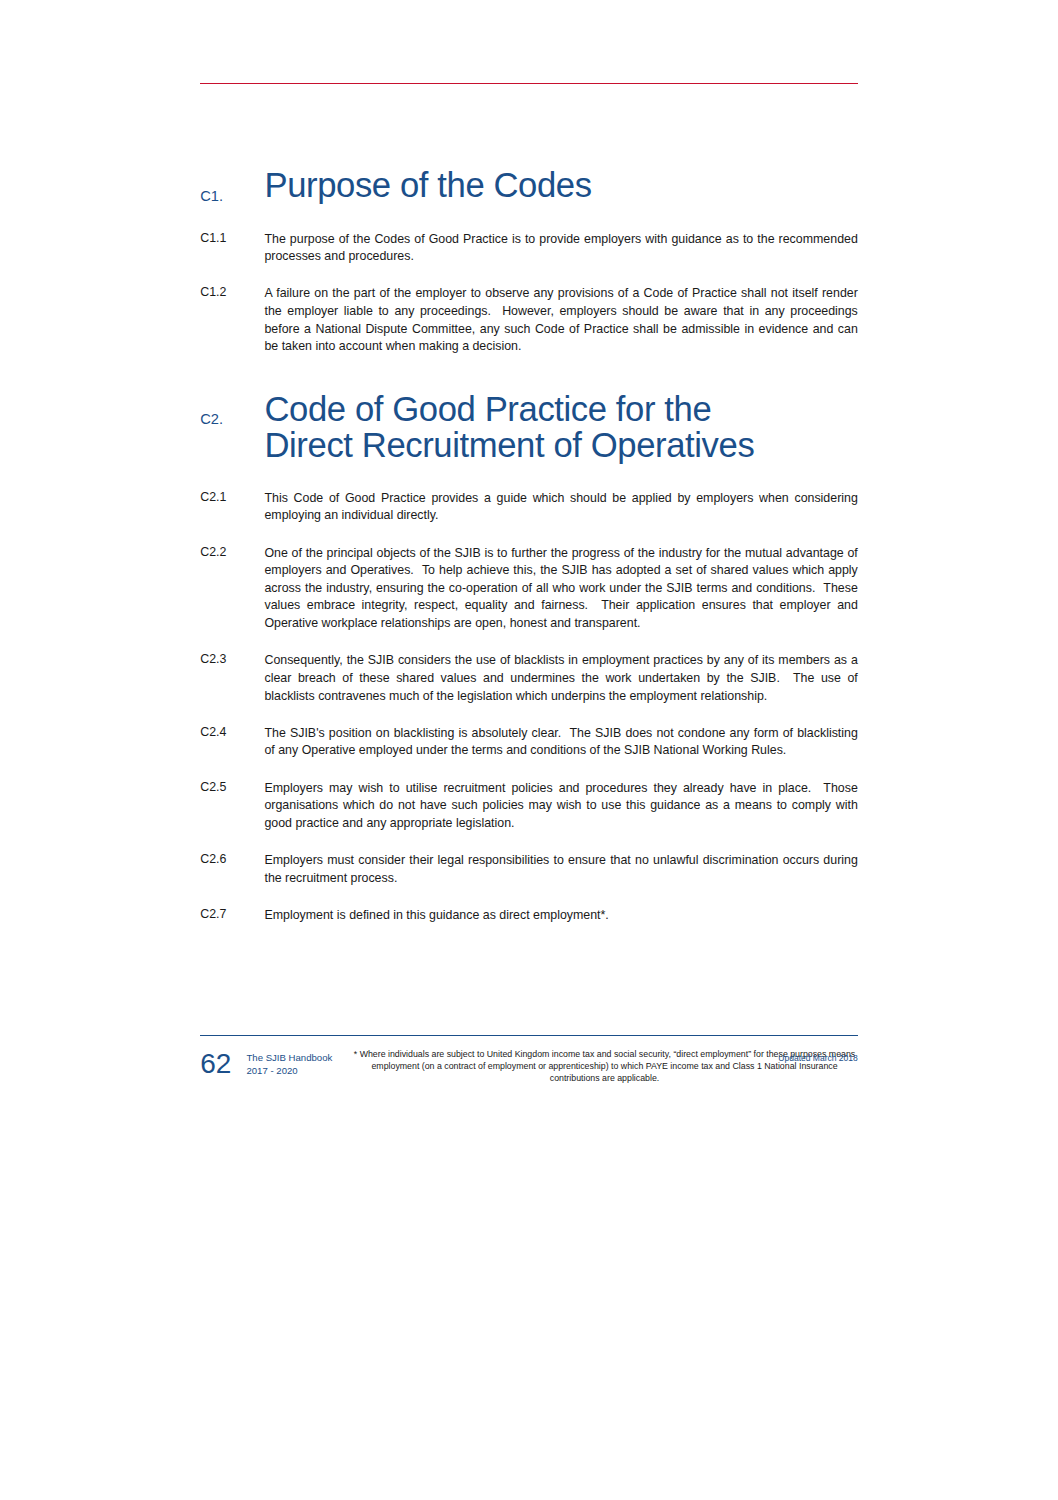C1.
Purpose of the Codes
C1.1
The purpose of the Codes of Good Practice is to provide employers with guidance as to the recommended processes and procedures.
C1.2
A failure on the part of the employer to observe any provisions of a Code of Practice shall not itself render the employer liable to any proceedings. However, employers should be aware that in any proceedings before a National Dispute Committee, any such Code of Practice shall be admissible in evidence and can be taken into account when making a decision.
C2.
Code of Good Practice for the
Direct Recruitment of Operatives
C2.1
This Code of Good Practice provides a guide which should be applied by employers when considering employing an individual directly.
C2.2
One of the principal objects of the SJIB is to further the progress of the industry for the mutual advantage of employers and Operatives. To help achieve this, the SJIB has adopted a set of shared values which apply across the industry, ensuring the co-operation of all who work under the SJIB terms and conditions. These values embrace integrity, respect, equality and fairness. Their application ensures that employer and Operative workplace relationships are open, honest and transparent.
C2.3
Consequently, the SJIB considers the use of blacklists in employment practices by any of its members as a clear breach of these shared values and undermines the work undertaken by the SJIB. The use of blacklists contravenes much of the legislation which underpins the employment relationship.
C2.4
The SJIB's position on blacklisting is absolutely clear. The SJIB does not condone any form of blacklisting of any Operative employed under the terms and conditions of the SJIB National Working Rules.
C2.5
Employers may wish to utilise recruitment policies and procedures they already have in place. Those organisations which do not have such policies may wish to use this guidance as a means to comply with good practice and any appropriate legislation.
C2.6
Employers must consider their legal responsibilities to ensure that no unlawful discrimination occurs during the recruitment process.
C2.7
Employment is defined in this guidance as direct employment*.
62
The SJIB Handbook
2017 - 2020
* Where individuals are subject to United Kingdom income tax and social security, “direct employment” for these purposes means employment (on a contract of employment or apprenticeship) to which PAYE income tax and Class 1 National Insurance contributions are applicable.
Updated March 2018